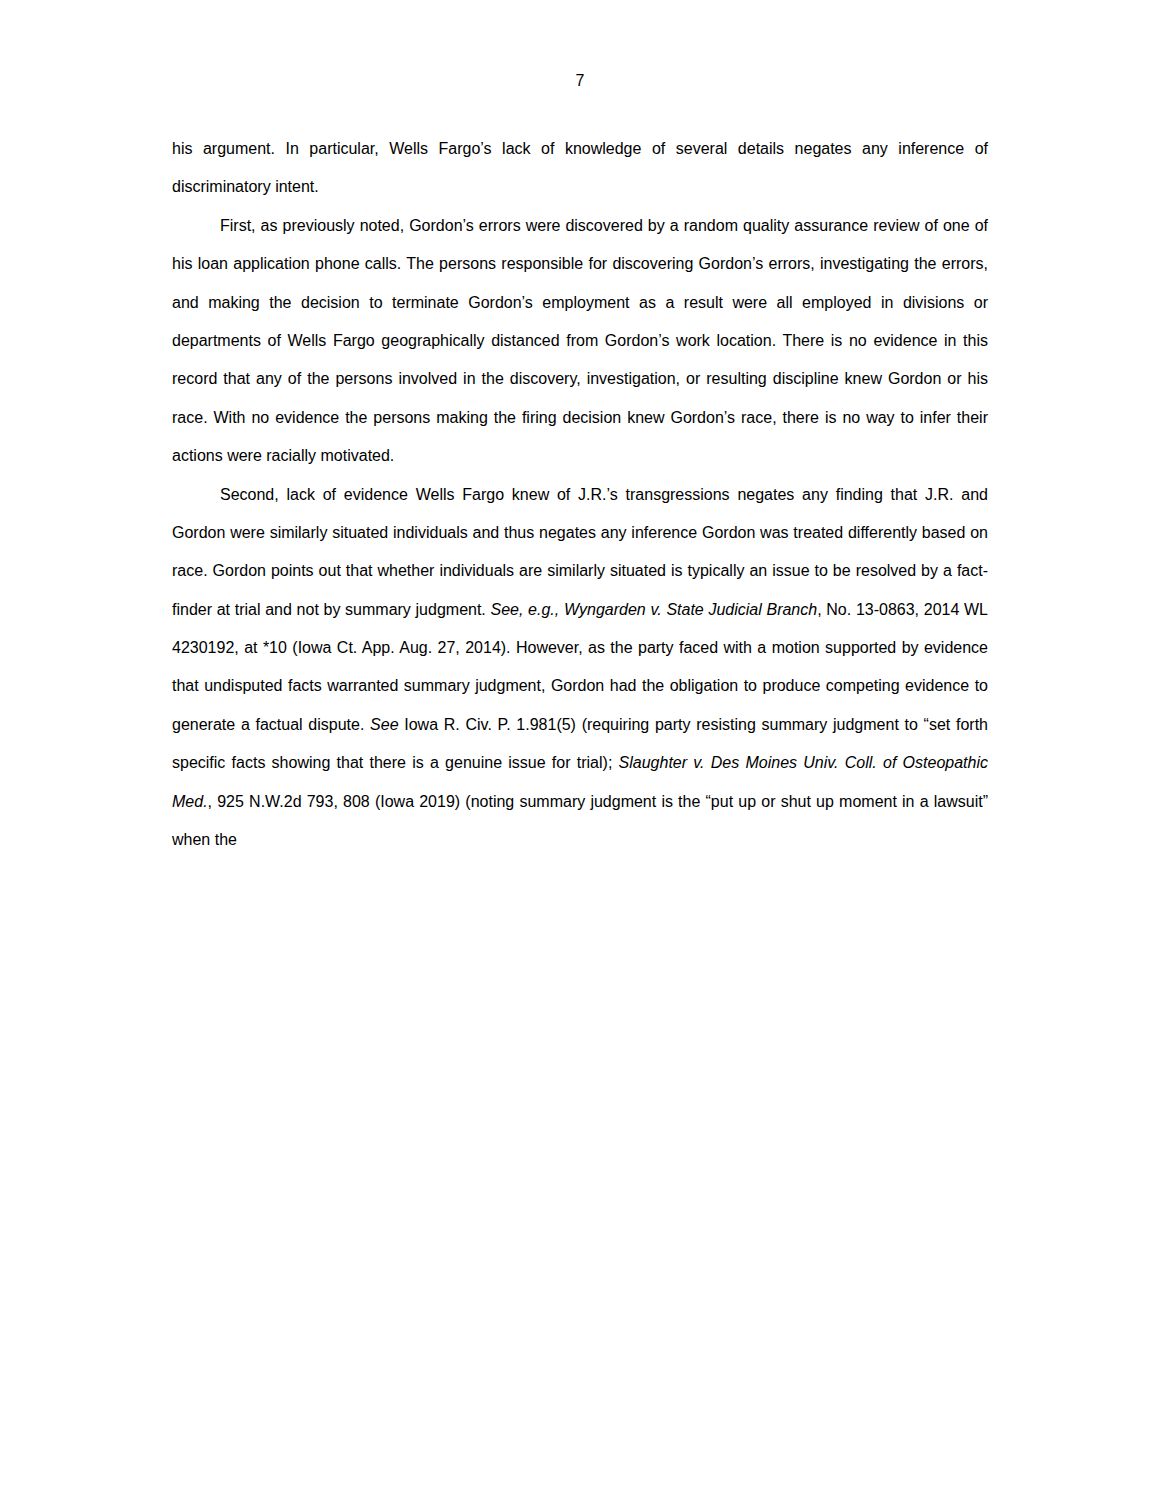7
his argument. In particular, Wells Fargo’s lack of knowledge of several details negates any inference of discriminatory intent.
First, as previously noted, Gordon’s errors were discovered by a random quality assurance review of one of his loan application phone calls. The persons responsible for discovering Gordon’s errors, investigating the errors, and making the decision to terminate Gordon’s employment as a result were all employed in divisions or departments of Wells Fargo geographically distanced from Gordon’s work location. There is no evidence in this record that any of the persons involved in the discovery, investigation, or resulting discipline knew Gordon or his race. With no evidence the persons making the firing decision knew Gordon’s race, there is no way to infer their actions were racially motivated.
Second, lack of evidence Wells Fargo knew of J.R.’s transgressions negates any finding that J.R. and Gordon were similarly situated individuals and thus negates any inference Gordon was treated differently based on race. Gordon points out that whether individuals are similarly situated is typically an issue to be resolved by a fact-finder at trial and not by summary judgment. See, e.g., Wyngarden v. State Judicial Branch, No. 13-0863, 2014 WL 4230192, at *10 (Iowa Ct. App. Aug. 27, 2014). However, as the party faced with a motion supported by evidence that undisputed facts warranted summary judgment, Gordon had the obligation to produce competing evidence to generate a factual dispute. See Iowa R. Civ. P. 1.981(5) (requiring party resisting summary judgment to “set forth specific facts showing that there is a genuine issue for trial); Slaughter v. Des Moines Univ. Coll. of Osteopathic Med., 925 N.W.2d 793, 808 (Iowa 2019) (noting summary judgment is the “put up or shut up moment in a lawsuit” when the